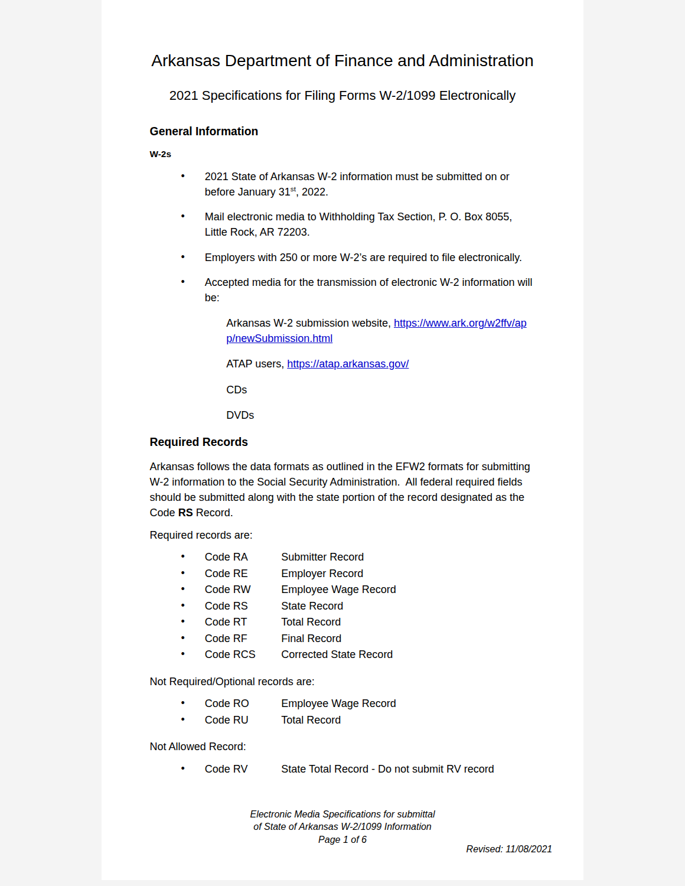Arkansas Department of Finance and Administration
2021 Specifications for Filing Forms W-2/1099 Electronically
General Information
W-2s
2021 State of Arkansas W-2 information must be submitted on or before January 31st, 2022.
Mail electronic media to Withholding Tax Section, P. O. Box 8055, Little Rock, AR 72203.
Employers with 250 or more W-2’s are required to file electronically.
Accepted media for the transmission of electronic W-2 information will be:
Arkansas W-2 submission website, https://www.ark.org/w2ffv/app/newSubmission.html
ATAP users, https://atap.arkansas.gov/
CDs
DVDs
Required Records
Arkansas follows the data formats as outlined in the EFW2 formats for submitting W-2 information to the Social Security Administration. All federal required fields should be submitted along with the state portion of the record designated as the Code RS Record.
Required records are:
Code RASubmitter Record
Code REEmployer Record
Code RWEmployee Wage Record
Code RSState Record
Code RTTotal Record
Code RFFinal Record
Code RCSCorrected State Record
Not Required/Optional records are:
Code ROEmployee Wage Record
Code RUTotal Record
Not Allowed Record:
Code RVState Total Record - Do not submit RV record
Electronic Media Specifications for submittal
of State of Arkansas W-2/1099 Information
Page 1 of 6
Revised: 11/08/2021